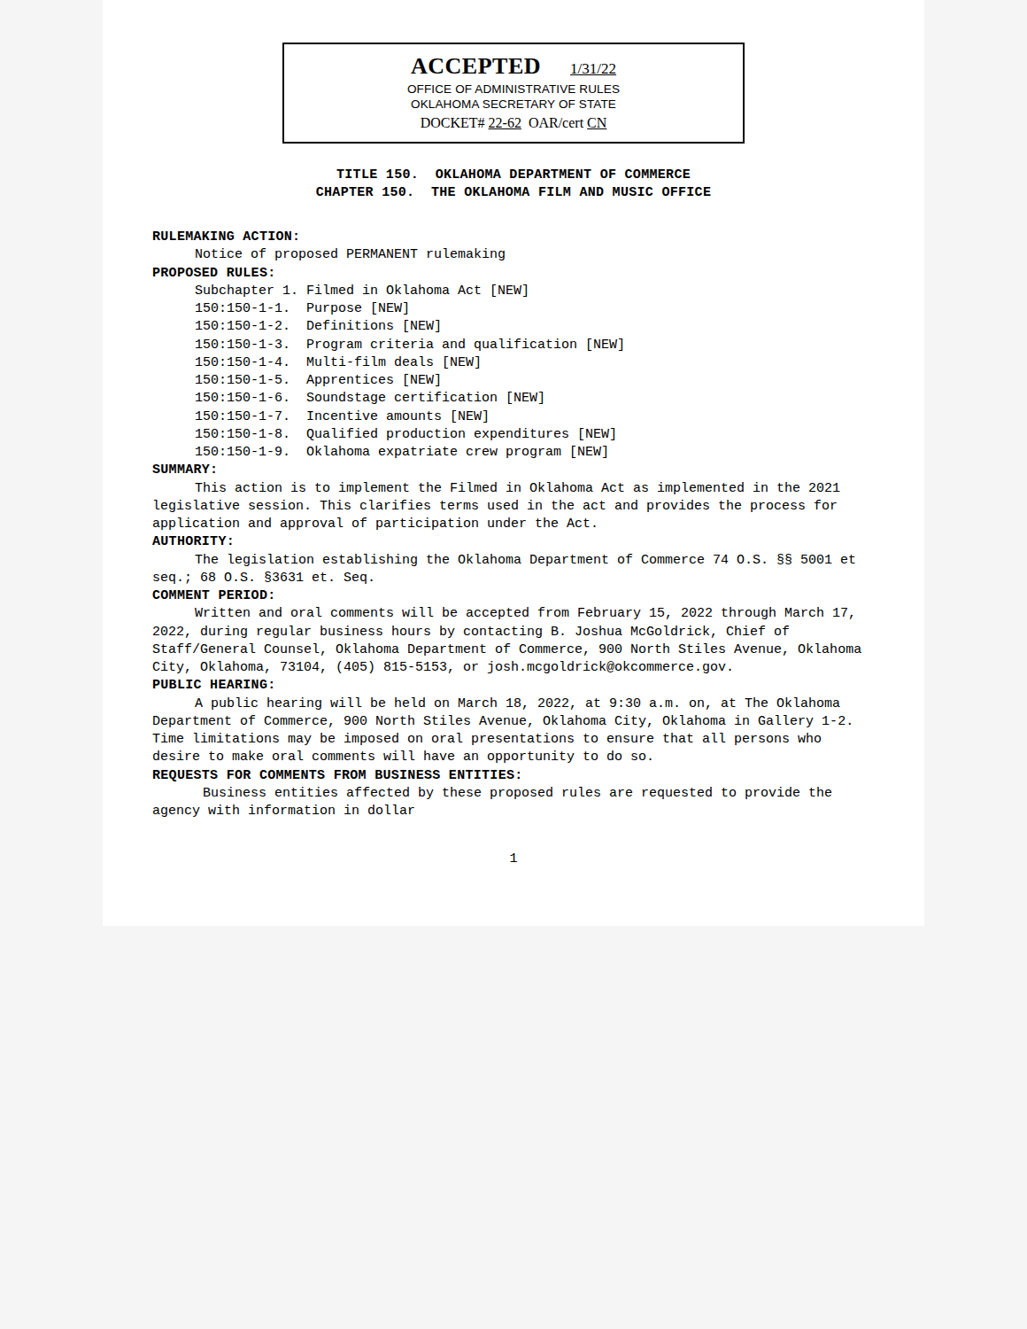ACCEPTED 1/31/22
OFFICE OF ADMINISTRATIVE RULES
OKLAHOMA SECRETARY OF STATE
DOCKET# 22-62 OAR/cert CN
TITLE 150. OKLAHOMA DEPARTMENT OF COMMERCE
CHAPTER 150. THE OKLAHOMA FILM AND MUSIC OFFICE
RULEMAKING ACTION:
Notice of proposed PERMANENT rulemaking
PROPOSED RULES:
Subchapter 1. Filmed in Oklahoma Act [NEW]
150:150-1-1. Purpose [NEW]
150:150-1-2. Definitions [NEW]
150:150-1-3. Program criteria and qualification [NEW]
150:150-1-4. Multi-film deals [NEW]
150:150-1-5. Apprentices [NEW]
150:150-1-6. Soundstage certification [NEW]
150:150-1-7. Incentive amounts [NEW]
150:150-1-8. Qualified production expenditures [NEW]
150:150-1-9. Oklahoma expatriate crew program [NEW]
SUMMARY:
This action is to implement the Filmed in Oklahoma Act as implemented in the 2021 legislative session. This clarifies terms used in the act and provides the process for application and approval of participation under the Act.
AUTHORITY:
The legislation establishing the Oklahoma Department of Commerce 74 O.S. §§ 5001 et seq.; 68 O.S. §3631 et. Seq.
COMMENT PERIOD:
Written and oral comments will be accepted from February 15, 2022 through March 17, 2022, during regular business hours by contacting B. Joshua McGoldrick, Chief of Staff/General Counsel, Oklahoma Department of Commerce, 900 North Stiles Avenue, Oklahoma City, Oklahoma, 73104, (405) 815-5153, or josh.mcgoldrick@okcommerce.gov.
PUBLIC HEARING:
A public hearing will be held on March 18, 2022, at 9:30 a.m. on, at The Oklahoma Department of Commerce, 900 North Stiles Avenue, Oklahoma City, Oklahoma in Gallery 1-2. Time limitations may be imposed on oral presentations to ensure that all persons who desire to make oral comments will have an opportunity to do so.
REQUESTS FOR COMMENTS FROM BUSINESS ENTITIES:
Business entities affected by these proposed rules are requested to provide the agency with information in dollar
1